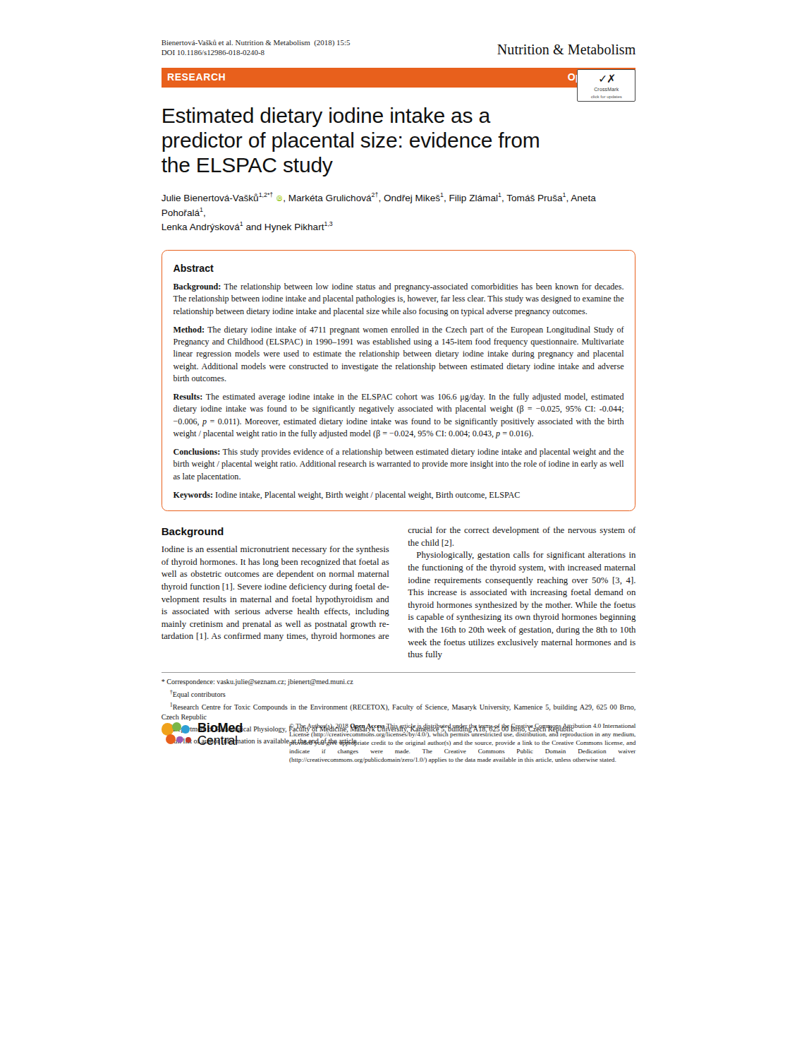Bienertová-Vašků et al. Nutrition & Metabolism (2018) 15:5
DOI 10.1186/s12986-018-0240-8
Nutrition & Metabolism
RESEARCH
Open Access
✓✗
CrossMark
click for updates
Estimated dietary iodine intake as a
predictor of placental size: evidence from
the ELSPAC study
Julie Bienertová-Vašků1,2*† , Markéta Grulichová2†, Ondřej Mikeš1, Filip Zlámal1, Tomáš Pruša1, Aneta Pohořalá1,
Lenka Andrýsková1 and Hynek Pikhart1,3
Abstract
Background: The relationship between low iodine status and pregnancy-associated comorbidities has been known for decades. The relationship between iodine intake and placental pathologies is, however, far less clear. This study was designed to examine the relationship between dietary iodine intake and placental size while also focusing on typical adverse pregnancy outcomes.
Method: The dietary iodine intake of 4711 pregnant women enrolled in the Czech part of the European Longitudinal Study of Pregnancy and Childhood (ELSPAC) in 1990–1991 was established using a 145-item food frequency questionnaire. Multivariate linear regression models were used to estimate the relationship between dietary iodine intake during pregnancy and placental weight. Additional models were constructed to investigate the relationship between estimated dietary iodine intake and adverse birth outcomes.
Results: The estimated average iodine intake in the ELSPAC cohort was 106.6 μg/day. In the fully adjusted model, estimated dietary iodine intake was found to be significantly negatively associated with placental weight (β = −0.025, 95% CI: -0.044; −0.006, p = 0.011). Moreover, estimated dietary iodine intake was found to be significantly positively associated with the birth weight / placental weight ratio in the fully adjusted model (β = −0.024, 95% CI: 0.004; 0.043, p = 0.016).
Conclusions: This study provides evidence of a relationship between estimated dietary iodine intake and placental weight and the birth weight / placental weight ratio. Additional research is warranted to provide more insight into the role of iodine in early as well as late placentation.
Keywords: Iodine intake, Placental weight, Birth weight / placental weight, Birth outcome, ELSPAC
Background
Iodine is an essential micronutrient necessary for the synthesis of thyroid hormones. It has long been recognized that foetal as well as obstetric outcomes are dependent on normal maternal thyroid function [1]. Severe iodine deficiency during foetal development results in maternal and foetal hypothyroidism and is associated with serious adverse health effects, including mainly cretinism and prenatal as well as postnatal growth retardation [1]. As confirmed many times, thyroid hormones are crucial for the correct development of the nervous system of the child [2].
Physiologically, gestation calls for significant alterations in the functioning of the thyroid system, with increased maternal iodine requirements consequently reaching over 50% [3, 4]. This increase is associated with increasing foetal demand on thyroid hormones synthesized by the mother. While the foetus is capable of synthesizing its own thyroid hormones beginning with the 16th to 20th week of gestation, during the 8th to 10th week the foetus utilizes exclusively maternal hormones and is thus fully
* Correspondence: vasku.julie@seznam.cz; jbienert@med.muni.cz
†Equal contributors
1Research Centre for Toxic Compounds in the Environment (RECETOX), Faculty of Science, Masaryk University, Kamenice 5, building A29, 625 00 Brno, Czech Republic
2Department of Pathological Physiology, Faculty of Medicine, Masaryk University, Kamenice 5, building A18, 625 00 Brno, Czech Republic
Full list of author information is available at the end of the article
BioMed Central
© The Author(s). 2018 Open Access This article is distributed under the terms of the Creative Commons Attribution 4.0 International License (http://creativecommons.org/licenses/by/4.0/), which permits unrestricted use, distribution, and reproduction in any medium, provided you give appropriate credit to the original author(s) and the source, provide a link to the Creative Commons license, and indicate if changes were made. The Creative Commons Public Domain Dedication waiver (http://creativecommons.org/publicdomain/zero/1.0/) applies to the data made available in this article, unless otherwise stated.